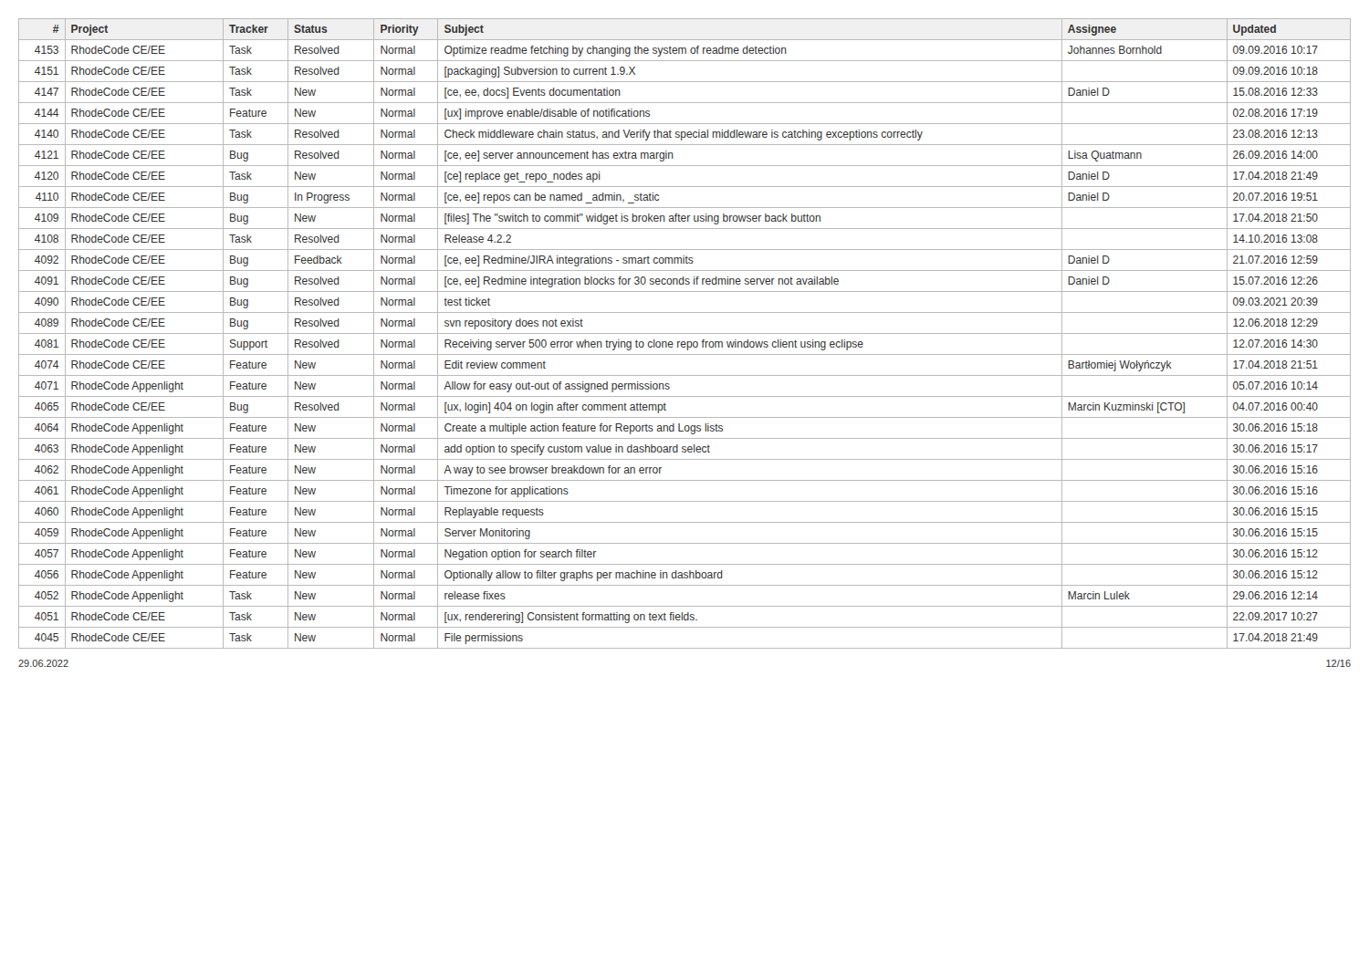| # | Project | Tracker | Status | Priority | Subject | Assignee | Updated |
| --- | --- | --- | --- | --- | --- | --- | --- |
| 4153 | RhodeCode CE/EE | Task | Resolved | Normal | Optimize readme fetching by changing the system of readme detection | Johannes Bornhold | 09.09.2016 10:17 |
| 4151 | RhodeCode CE/EE | Task | Resolved | Normal | [packaging] Subversion to current 1.9.X | | 09.09.2016 10:18 |
| 4147 | RhodeCode CE/EE | Task | New | Normal | [ce, ee, docs] Events documentation | Daniel D | 15.08.2016 12:33 |
| 4144 | RhodeCode CE/EE | Feature | New | Normal | [ux] improve enable/disable of notifications | | 02.08.2016 17:19 |
| 4140 | RhodeCode CE/EE | Task | Resolved | Normal | Check middleware chain status, and Verify that special middleware is catching exceptions correctly | | 23.08.2016 12:13 |
| 4121 | RhodeCode CE/EE | Bug | Resolved | Normal | [ce, ee] server announcement has extra margin | Lisa Quatmann | 26.09.2016 14:00 |
| 4120 | RhodeCode CE/EE | Task | New | Normal | [ce] replace get_repo_nodes api | Daniel D | 17.04.2018 21:49 |
| 4110 | RhodeCode CE/EE | Bug | In Progress | Normal | [ce, ee] repos can be named _admin, _static | Daniel D | 20.07.2016 19:51 |
| 4109 | RhodeCode CE/EE | Bug | New | Normal | [files] The "switch to commit" widget is broken after using browser back button | | 17.04.2018 21:50 |
| 4108 | RhodeCode CE/EE | Task | Resolved | Normal | Release 4.2.2 | | 14.10.2016 13:08 |
| 4092 | RhodeCode CE/EE | Bug | Feedback | Normal | [ce, ee] Redmine/JIRA integrations - smart commits | Daniel D | 21.07.2016 12:59 |
| 4091 | RhodeCode CE/EE | Bug | Resolved | Normal | [ce, ee] Redmine integration blocks for 30 seconds if redmine server not available | Daniel D | 15.07.2016 12:26 |
| 4090 | RhodeCode CE/EE | Bug | Resolved | Normal | test ticket | | 09.03.2021 20:39 |
| 4089 | RhodeCode CE/EE | Bug | Resolved | Normal | svn repository does not exist | | 12.06.2018 12:29 |
| 4081 | RhodeCode CE/EE | Support | Resolved | Normal | Receiving server 500 error when trying to clone repo from windows client using eclipse | | 12.07.2016 14:30 |
| 4074 | RhodeCode CE/EE | Feature | New | Normal | Edit review comment | Bartłomiej Wołyńczyk | 17.04.2018 21:51 |
| 4071 | RhodeCode Appenlight | Feature | New | Normal | Allow for easy out-out of assigned permissions | | 05.07.2016 10:14 |
| 4065 | RhodeCode CE/EE | Bug | Resolved | Normal | [ux, login] 404 on login after comment attempt | Marcin Kuzminski [CTO] | 04.07.2016 00:40 |
| 4064 | RhodeCode Appenlight | Feature | New | Normal | Create a multiple action feature for Reports and Logs lists | | 30.06.2016 15:18 |
| 4063 | RhodeCode Appenlight | Feature | New | Normal | add option to specify custom value in dashboard select | | 30.06.2016 15:17 |
| 4062 | RhodeCode Appenlight | Feature | New | Normal | A way to see browser breakdown for an error | | 30.06.2016 15:16 |
| 4061 | RhodeCode Appenlight | Feature | New | Normal | Timezone for applications | | 30.06.2016 15:16 |
| 4060 | RhodeCode Appenlight | Feature | New | Normal | Replayable requests | | 30.06.2016 15:15 |
| 4059 | RhodeCode Appenlight | Feature | New | Normal | Server Monitoring | | 30.06.2016 15:15 |
| 4057 | RhodeCode Appenlight | Feature | New | Normal | Negation option for search filter | | 30.06.2016 15:12 |
| 4056 | RhodeCode Appenlight | Feature | New | Normal | Optionally allow to filter graphs per machine in dashboard | | 30.06.2016 15:12 |
| 4052 | RhodeCode Appenlight | Task | New | Normal | release fixes | Marcin Lulek | 29.06.2016 12:14 |
| 4051 | RhodeCode CE/EE | Task | New | Normal | [ux, renderering] Consistent formatting on text fields. | | 22.09.2017 10:27 |
| 4045 | RhodeCode CE/EE | Task | New | Normal | File permissions | | 17.04.2018 21:49 |
29.06.2022 12/16